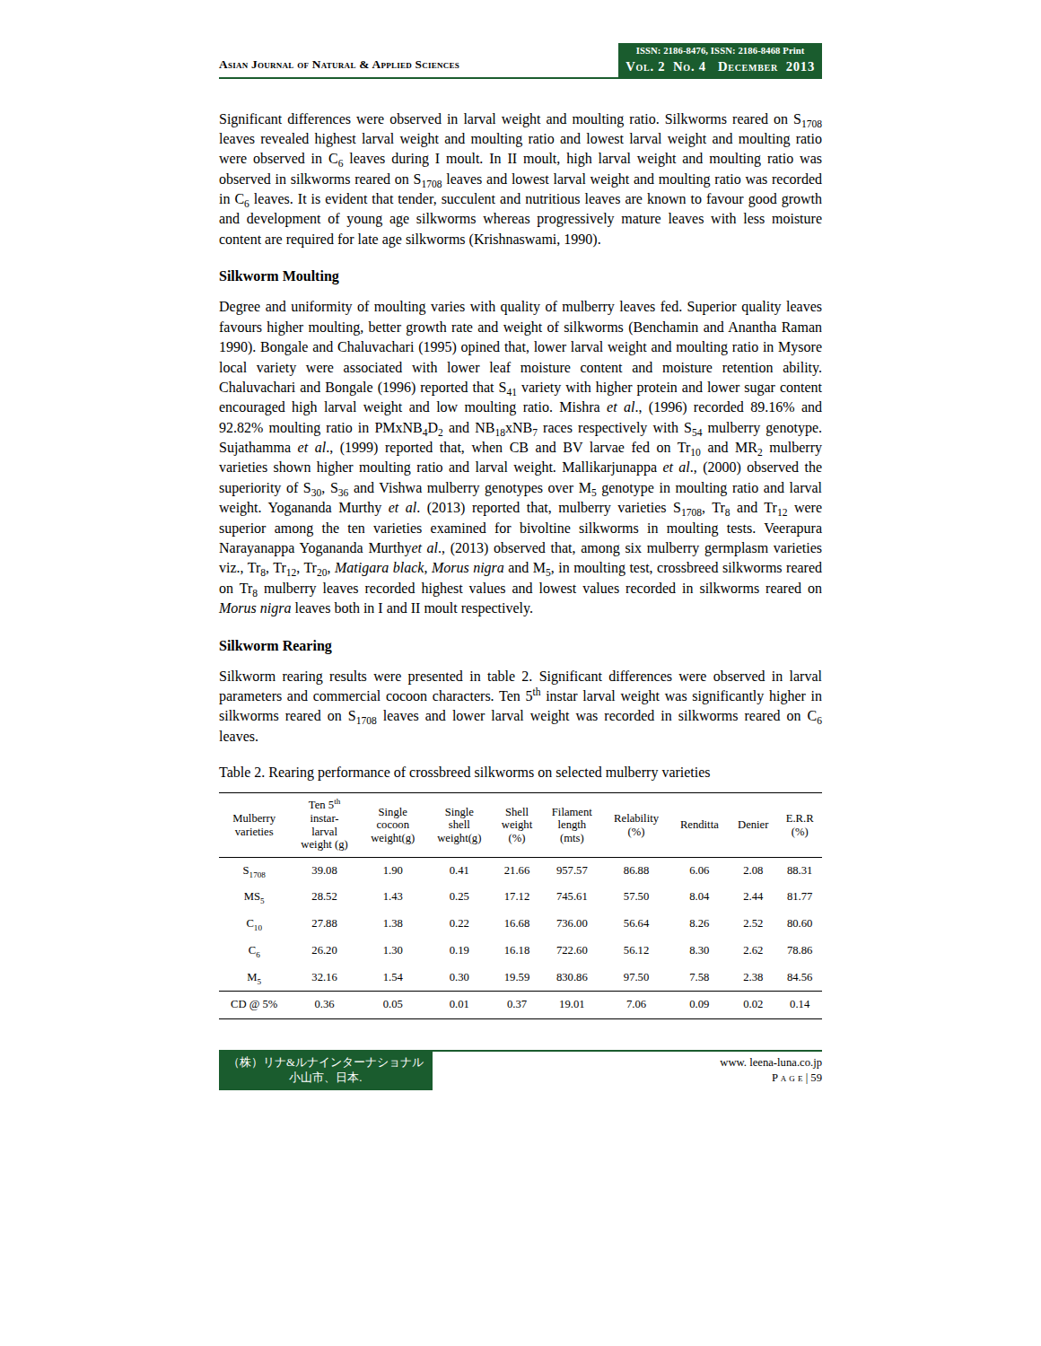Asian Journal of Natural & Applied Sciences
ISSN: 2186-8476, ISSN: 2186-8468 Print
Vol. 2 No. 4 December 2013
Significant differences were observed in larval weight and moulting ratio. Silkworms reared on S1708 leaves revealed highest larval weight and moulting ratio and lowest larval weight and moulting ratio were observed in C6 leaves during I moult. In II moult, high larval weight and moulting ratio was observed in silkworms reared on S1708 leaves and lowest larval weight and moulting ratio was recorded in C6 leaves. It is evident that tender, succulent and nutritious leaves are known to favour good growth and development of young age silkworms whereas progressively mature leaves with less moisture content are required for late age silkworms (Krishnaswami, 1990).
Silkworm Moulting
Degree and uniformity of moulting varies with quality of mulberry leaves fed. Superior quality leaves favours higher moulting, better growth rate and weight of silkworms (Benchamin and Anantha Raman 1990). Bongale and Chaluvachari (1995) opined that, lower larval weight and moulting ratio in Mysore local variety were associated with lower leaf moisture content and moisture retention ability. Chaluvachari and Bongale (1996) reported that S41 variety with higher protein and lower sugar content encouraged high larval weight and low moulting ratio. Mishra et al., (1996) recorded 89.16% and 92.82% moulting ratio in PMxNB4D2 and NB18xNB7 races respectively with S54 mulberry genotype. Sujathamma et al., (1999) reported that, when CB and BV larvae fed on Tr10 and MR2 mulberry varieties shown higher moulting ratio and larval weight. Mallikarjunappa et al., (2000) observed the superiority of S30, S36 and Vishwa mulberry genotypes over M5 genotype in moulting ratio and larval weight. Yogananda Murthy et al. (2013) reported that, mulberry varieties S1708, Tr8 and Tr12 were superior among the ten varieties examined for bivoltine silkworms in moulting tests. Veerapura Narayanappa Yogananda Murthyet al., (2013) observed that, among six mulberry germplasm varieties viz., Tr8, Tr12, Tr20, Matigara black, Morus nigra and M5, in moulting test, crossbreed silkworms reared on Tr8 mulberry leaves recorded highest values and lowest values recorded in silkworms reared on Morus nigra leaves both in I and II moult respectively.
Silkworm Rearing
Silkworm rearing results were presented in table 2. Significant differences were observed in larval parameters and commercial cocoon characters. Ten 5th instar larval weight was significantly higher in silkworms reared on S1708 leaves and lower larval weight was recorded in silkworms reared on C6 leaves.
Table 2. Rearing performance of crossbreed silkworms on selected mulberry varieties
| Mulberry varieties | Ten 5 th instar- larval weight (g) | Single cocoon weight(g) | Single shell weight(g) | Shell weight (%) | Filament length (mts) | Relability (%) | Renditta | Denier | E.R.R (%) |
| --- | --- | --- | --- | --- | --- | --- | --- | --- | --- |
| S 1708 | 39.08 | 1.90 | 0.41 | 21.66 | 957.57 | 86.88 | 6.06 | 2.08 | 88.31 |
| MS 5 | 28.52 | 1.43 | 0.25 | 17.12 | 745.61 | 57.50 | 8.04 | 2.44 | 81.77 |
| C 10 | 27.88 | 1.38 | 0.22 | 16.68 | 736.00 | 56.64 | 8.26 | 2.52 | 80.60 |
| C 6 | 26.20 | 1.30 | 0.19 | 16.18 | 722.60 | 56.12 | 8.30 | 2.62 | 78.86 |
| M 5 | 32.16 | 1.54 | 0.30 | 19.59 | 830.86 | 97.50 | 7.58 | 2.38 | 84.56 |
| CD @ 5% | 0.36 | 0.05 | 0.01 | 0.37 | 19.01 | 7.06 | 0.09 | 0.02 | 0.14 |
（株）リナ&ルナインターナショナル
小山市、日本.
www. leena-luna.co.jp P a g e | 59